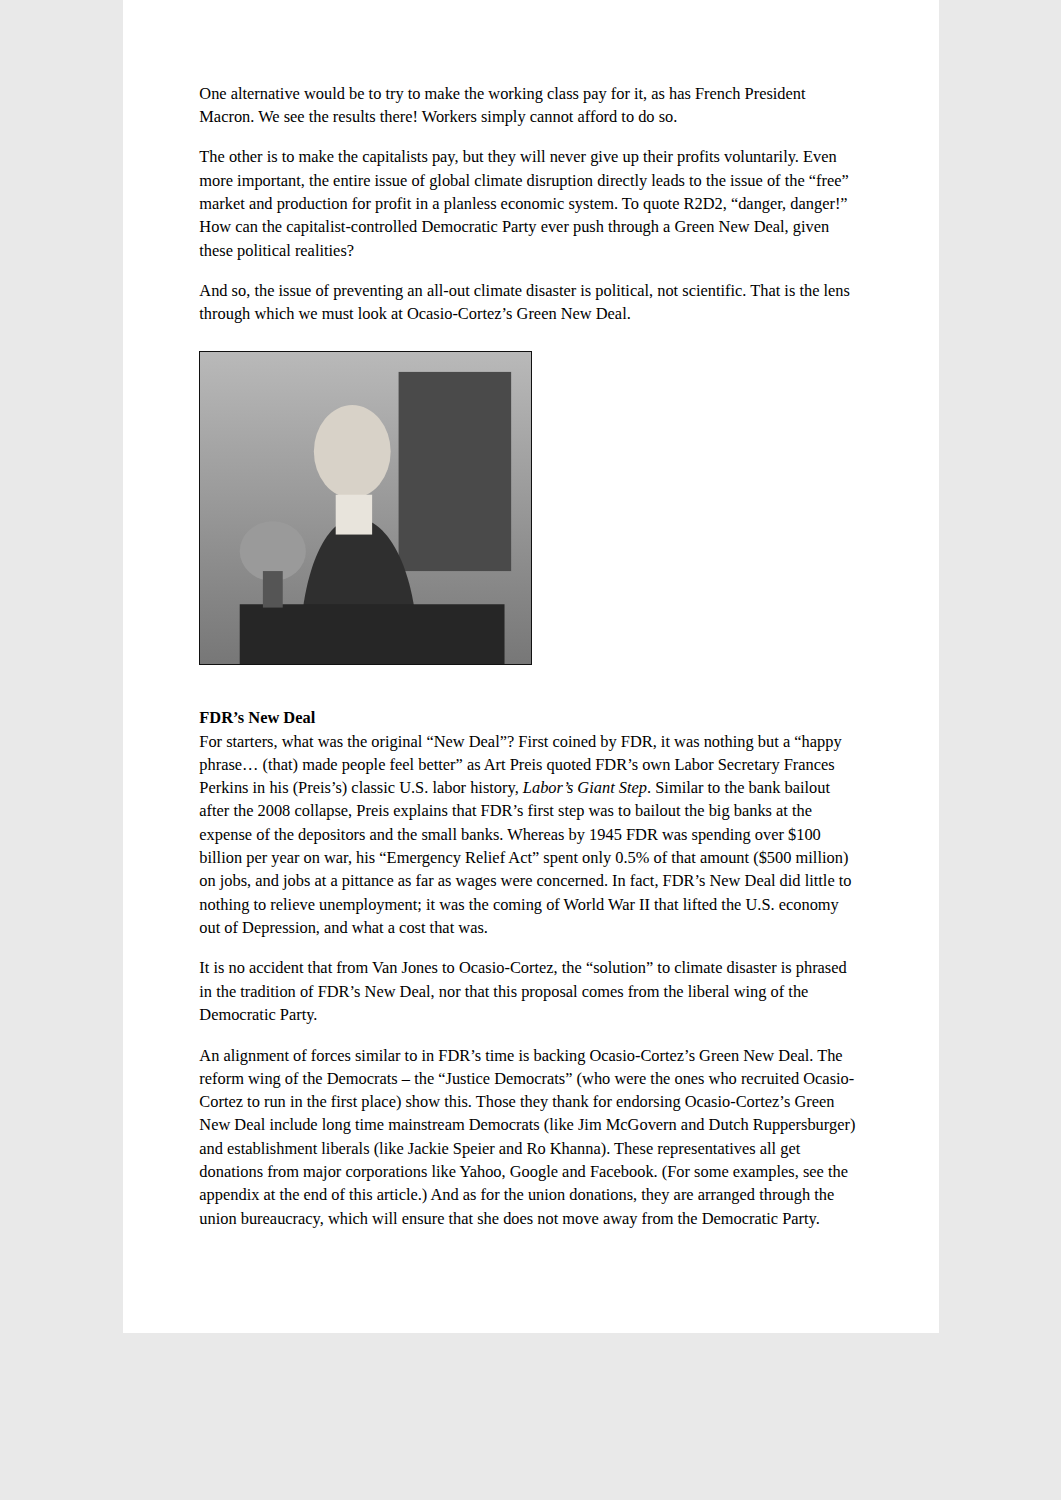One alternative would be to try to make the working class pay for it, as has French President Macron. We see the results there! Workers simply cannot afford to do so.
The other is to make the capitalists pay, but they will never give up their profits voluntarily. Even more important, the entire issue of global climate disruption directly leads to the issue of the “free” market and production for profit in a planless economic system. To quote R2D2, “danger, danger!” How can the capitalist-controlled Democratic Party ever push through a Green New Deal, given these political realities?
And so, the issue of preventing an all-out climate disaster is political, not scientific. That is the lens through which we must look at Ocasio-Cortez’s Green New Deal.
FDR’s New Deal
For starters, what was the original “New Deal”? First coined by FDR, it was nothing but a “happy phrase… (that) made people feel better” as Art Preis quoted FDR’s own Labor Secretary Frances Perkins in his (Preis’s) classic U.S. labor history, Labor’s Giant Step. Similar to the bank bailout after the 2008 collapse, Preis explains that FDR’s first step was to bailout the big banks at the expense of the depositors and the small banks. Whereas by 1945 FDR was spending over $100 billion per year on war, his “Emergency Relief Act” spent only 0.5% of that amount ($500 million) on jobs, and jobs at a pittance as far as wages were concerned. In fact, FDR’s New Deal did little to nothing to relieve unemployment; it was the coming of World War II that lifted the U.S. economy out of Depression, and what a cost that was.
It is no accident that from Van Jones to Ocasio-Cortez, the “solution” to climate disaster is phrased in the tradition of FDR’s New Deal, nor that this proposal comes from the liberal wing of the Democratic Party.
An alignment of forces similar to in FDR’s time is backing Ocasio-Cortez’s Green New Deal. The reform wing of the Democrats – the “Justice Democrats” (who were the ones who recruited Ocasio-Cortez to run in the first place) show this. Those they thank for endorsing Ocasio-Cortez’s Green New Deal include long time mainstream Democrats (like Jim McGovern and Dutch Ruppersburger) and establishment liberals (like Jackie Speier and Ro Khanna). These representatives all get donations from major corporations like Yahoo, Google and Facebook. (For some examples, see the appendix at the end of this article.) And as for the union donations, they are arranged through the union bureaucracy, which will ensure that she does not move away from the Democratic Party.